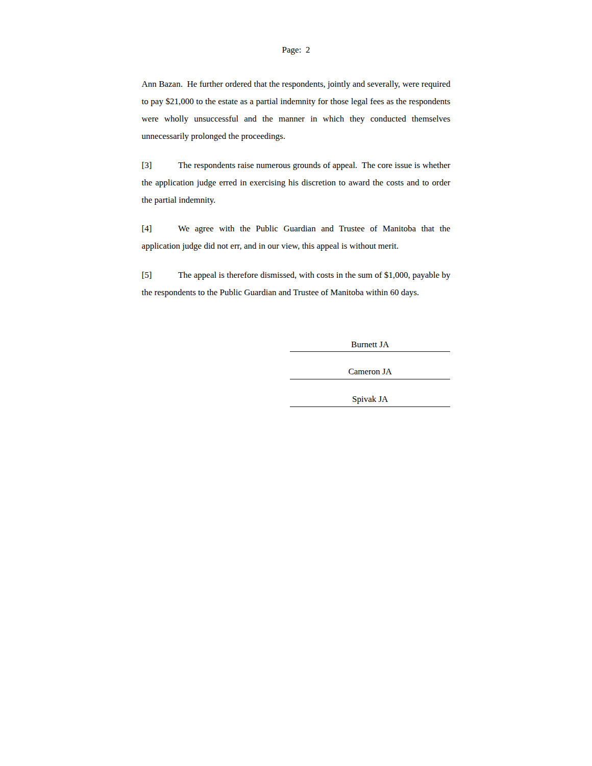Page: 2
Ann Bazan. He further ordered that the respondents, jointly and severally, were required to pay $21,000 to the estate as a partial indemnity for those legal fees as the respondents were wholly unsuccessful and the manner in which they conducted themselves unnecessarily prolonged the proceedings.
[3] The respondents raise numerous grounds of appeal. The core issue is whether the application judge erred in exercising his discretion to award the costs and to order the partial indemnity.
[4] We agree with the Public Guardian and Trustee of Manitoba that the application judge did not err, and in our view, this appeal is without merit.
[5] The appeal is therefore dismissed, with costs in the sum of $1,000, payable by the respondents to the Public Guardian and Trustee of Manitoba within 60 days.
Burnett JA
Cameron JA
Spivak JA